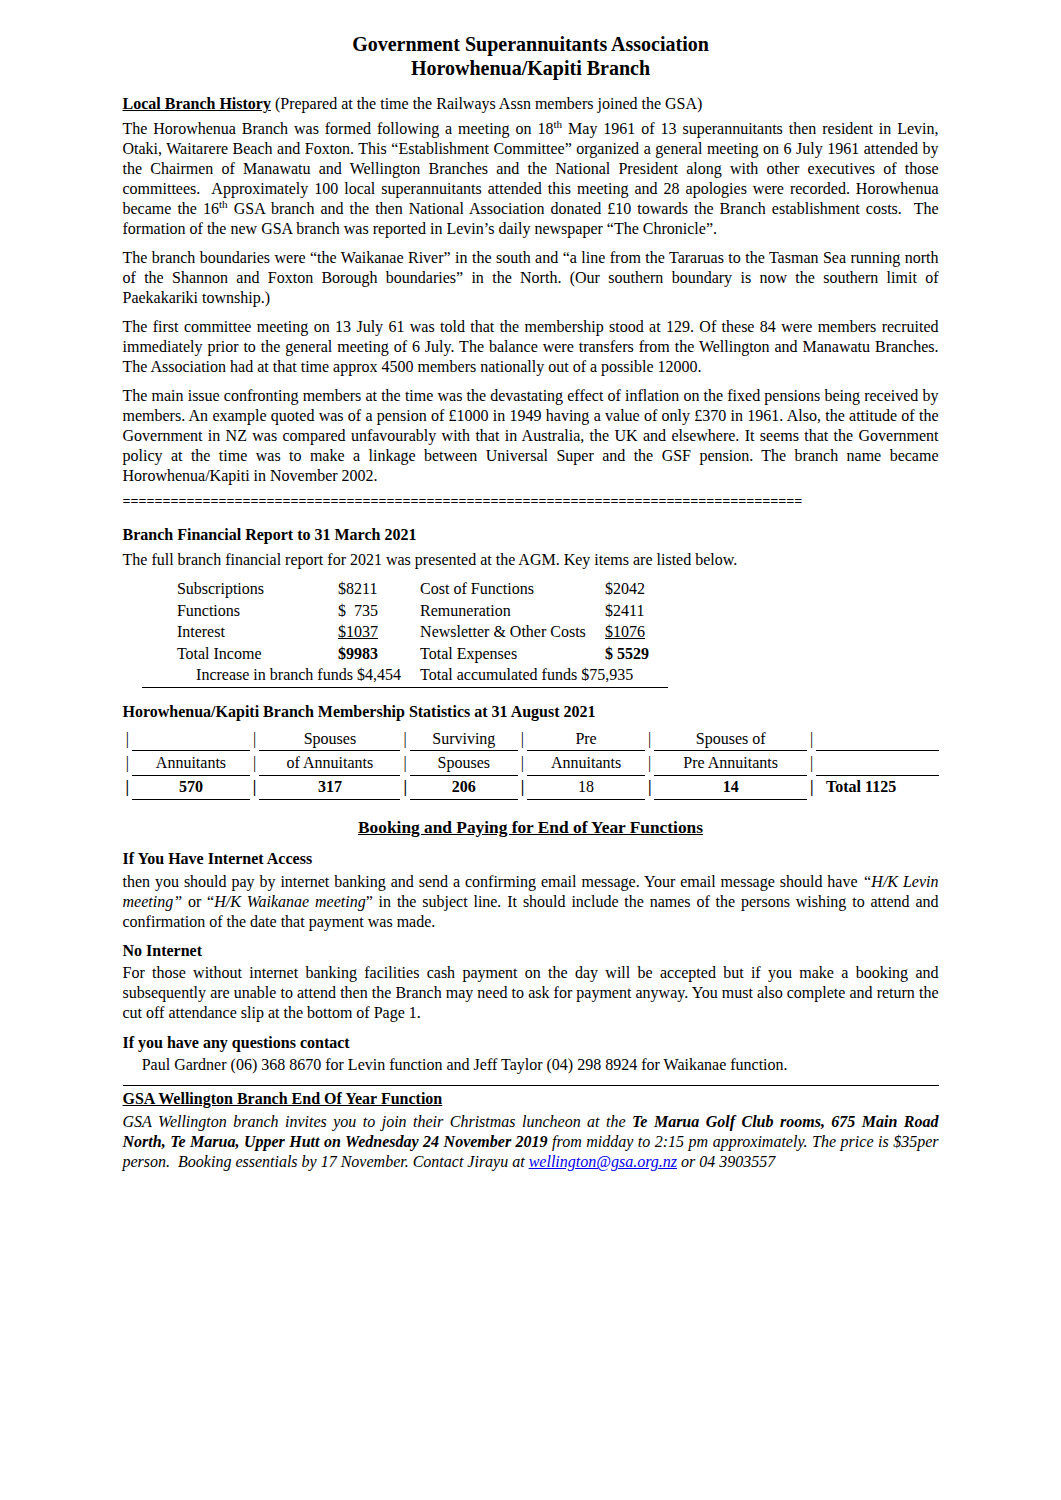Government Superannuitants Association Horowhenua/Kapiti Branch
Local Branch History (Prepared at the time the Railways Assn members joined the GSA)
The Horowhenua Branch was formed following a meeting on 18th May 1961 of 13 superannuitants then resident in Levin, Otaki, Waitarere Beach and Foxton. This “Establishment Committee” organized a general meeting on 6 July 1961 attended by the Chairmen of Manawatu and Wellington Branches and the National President along with other executives of those committees. Approximately 100 local superannuitants attended this meeting and 28 apologies were recorded. Horowhenua became the 16th GSA branch and the then National Association donated £10 towards the Branch establishment costs. The formation of the new GSA branch was reported in Levin’s daily newspaper “The Chronicle”.
The branch boundaries were “the Waikanae River” in the south and “a line from the Tararuas to the Tasman Sea running north of the Shannon and Foxton Borough boundaries” in the North. (Our southern boundary is now the southern limit of Paekakariki township.)
The first committee meeting on 13 July 61 was told that the membership stood at 129. Of these 84 were members recruited immediately prior to the general meeting of 6 July. The balance were transfers from the Wellington and Manawatu Branches. The Association had at that time approx 4500 members nationally out of a possible 12000.
The main issue confronting members at the time was the devastating effect of inflation on the fixed pensions being received by members. An example quoted was of a pension of £1000 in 1949 having a value of only £370 in 1961. Also, the attitude of the Government in NZ was compared unfavourably with that in Australia, the UK and elsewhere. It seems that the Government policy at the time was to make a linkage between Universal Super and the GSF pension. The branch name became Horowhenua/Kapiti in November 2002.
=====================================================================================
Branch Financial Report to 31 March 2021
The full branch financial report for 2021 was presented at the AGM. Key items are listed below.
| Subscriptions | $8211 | Cost of Functions | $2042 |
| Functions | $ 735 | Remuneration | $2411 |
| Interest | $1037 | Newsletter & Other Costs | $1076 |
| Total Income | $9983 | Total Expenses | $ 5529 |
| Increase in branch funds $4,454 | Total accumulated funds $75,935 |
Horowhenua/Kapiti Branch Membership Statistics at 31 August 2021
| / | | / | Spouses | / | Surviving | / | Pre | / | Spouses of | / | |
| / | Annuitants | / | of Annuitants | / | Spouses | / | Annuitants | / | Pre Annuitants | / | |
| / | 570 | / | 317 | / | 206 | / | 18 | / | 14 | / | Total 1125 |
Booking and Paying for End of Year Functions
If You Have Internet Access
then you should pay by internet banking and send a confirming email message. Your email message should have “H/K Levin meeting” or “H/K Waikanae meeting” in the subject line. It should include the names of the persons wishing to attend and confirmation of the date that payment was made.
No Internet
For those without internet banking facilities cash payment on the day will be accepted but if you make a booking and subsequently are unable to attend then the Branch may need to ask for payment anyway. You must also complete and return the cut off attendance slip at the bottom of Page 1.
If you have any questions contact
Paul Gardner (06) 368 8670 for Levin function and Jeff Taylor (04) 298 8924 for Waikanae function.
GSA Wellington Branch End Of Year Function
GSA Wellington branch invites you to join their Christmas luncheon at the Te Marua Golf Club rooms, 675 Main Road North, Te Marua, Upper Hutt on Wednesday 24 November 2019 from midday to 2:15 pm approximately. The price is $35per person. Booking essentials by 17 November. Contact Jirayu at wellington@gsa.org.nz or 04 3903557